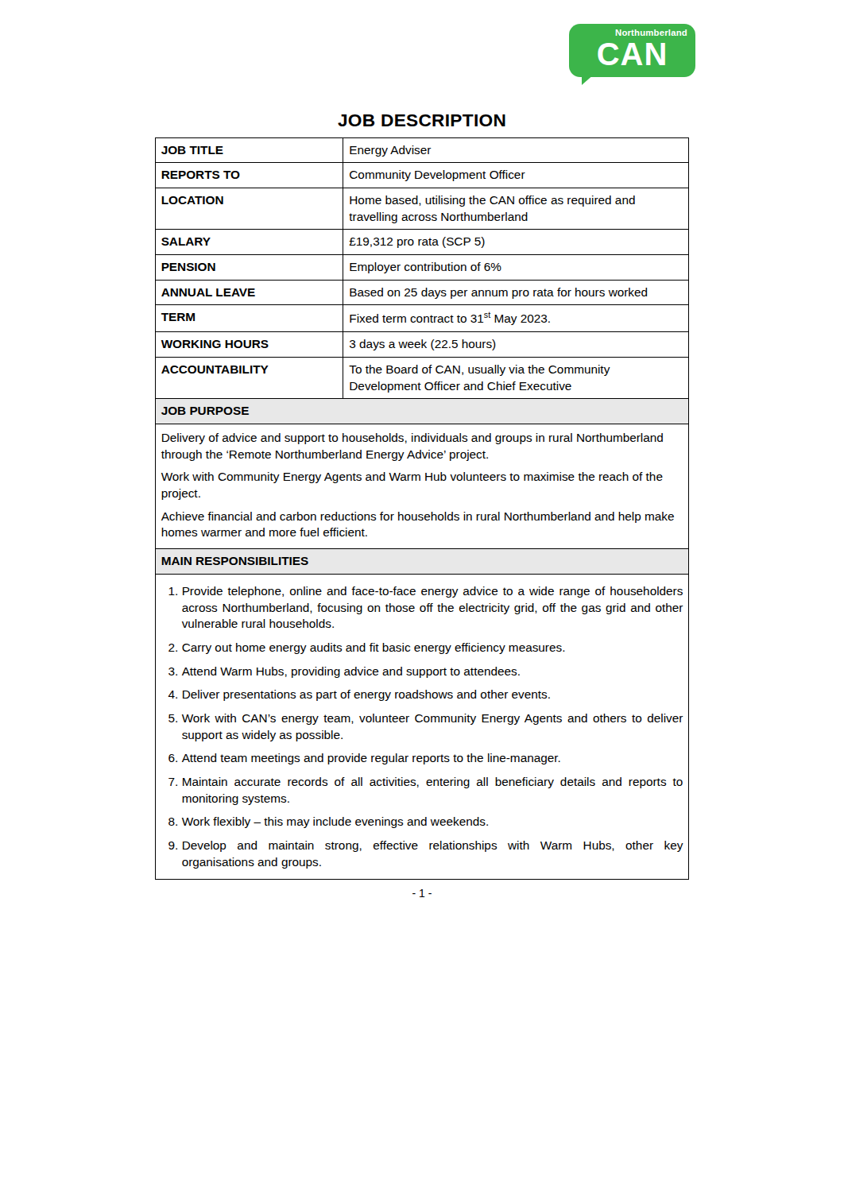Northumberland
CAN
JOB DESCRIPTION
| JOB TITLE | Energy Adviser |
| REPORTS TO | Community Development Officer |
| LOCATION | Home based, utilising the CAN office as required and travelling across Northumberland |
| SALARY | £19,312 pro rata (SCP 5) |
| PENSION | Employer contribution of 6% |
| ANNUAL LEAVE | Based on 25 days per annum pro rata for hours worked |
| TERM | Fixed term contract to 31 st May 2023. |
| WORKING HOURS | 3 days a week (22.5 hours) |
| ACCOUNTABILITY | To the Board of CAN, usually via the Community Development Officer and Chief Executive |
| JOB PURPOSE |
| Delivery of advice and support to households, individuals and groups in rural Northumberland through the ‘Remote Northumberland Energy Advice’ project. Work with Community Energy Agents and Warm Hub volunteers to maximise the reach of the project. Achieve financial and carbon reductions for households in rural Northumberland and help make homes warmer and more fuel efficient. |
| MAIN RESPONSIBILITIES |
| Provide telephone, online and face-to-face energy advice to a wide range of householders across Northumberland, focusing on those off the electricity grid, off the gas grid and other vulnerable rural households. Carry out home energy audits and fit basic energy efficiency measures. Attend Warm Hubs, providing advice and support to attendees. Deliver presentations as part of energy roadshows and other events. Work with CAN’s energy team, volunteer Community Energy Agents and others to deliver support as widely as possible. Attend team meetings and provide regular reports to the line-manager. Maintain accurate records of all activities, entering all beneficiary details and reports to monitoring systems. Work flexibly – this may include evenings and weekends. Develop and maintain strong, effective relationships with Warm Hubs, other key organisations and groups. |
- 1 -